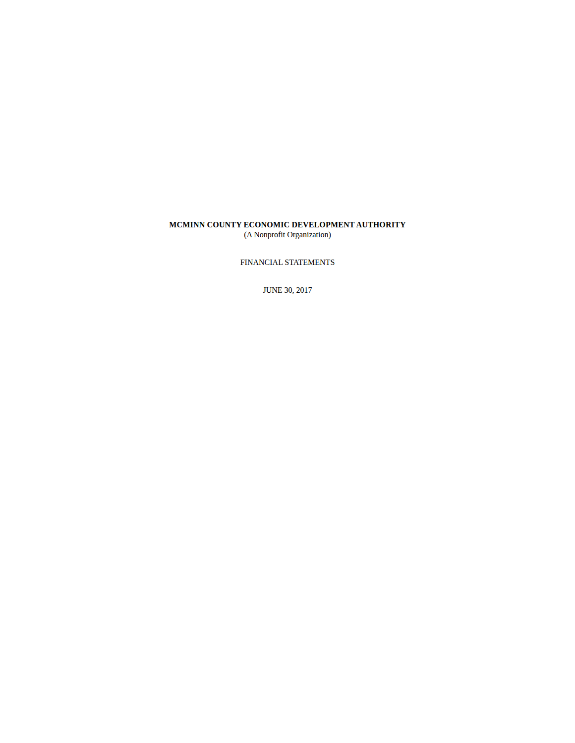McMinn County Economic Development Authority
(A Nonprofit Organization)
FINANCIAL STATEMENTS
JUNE 30, 2017